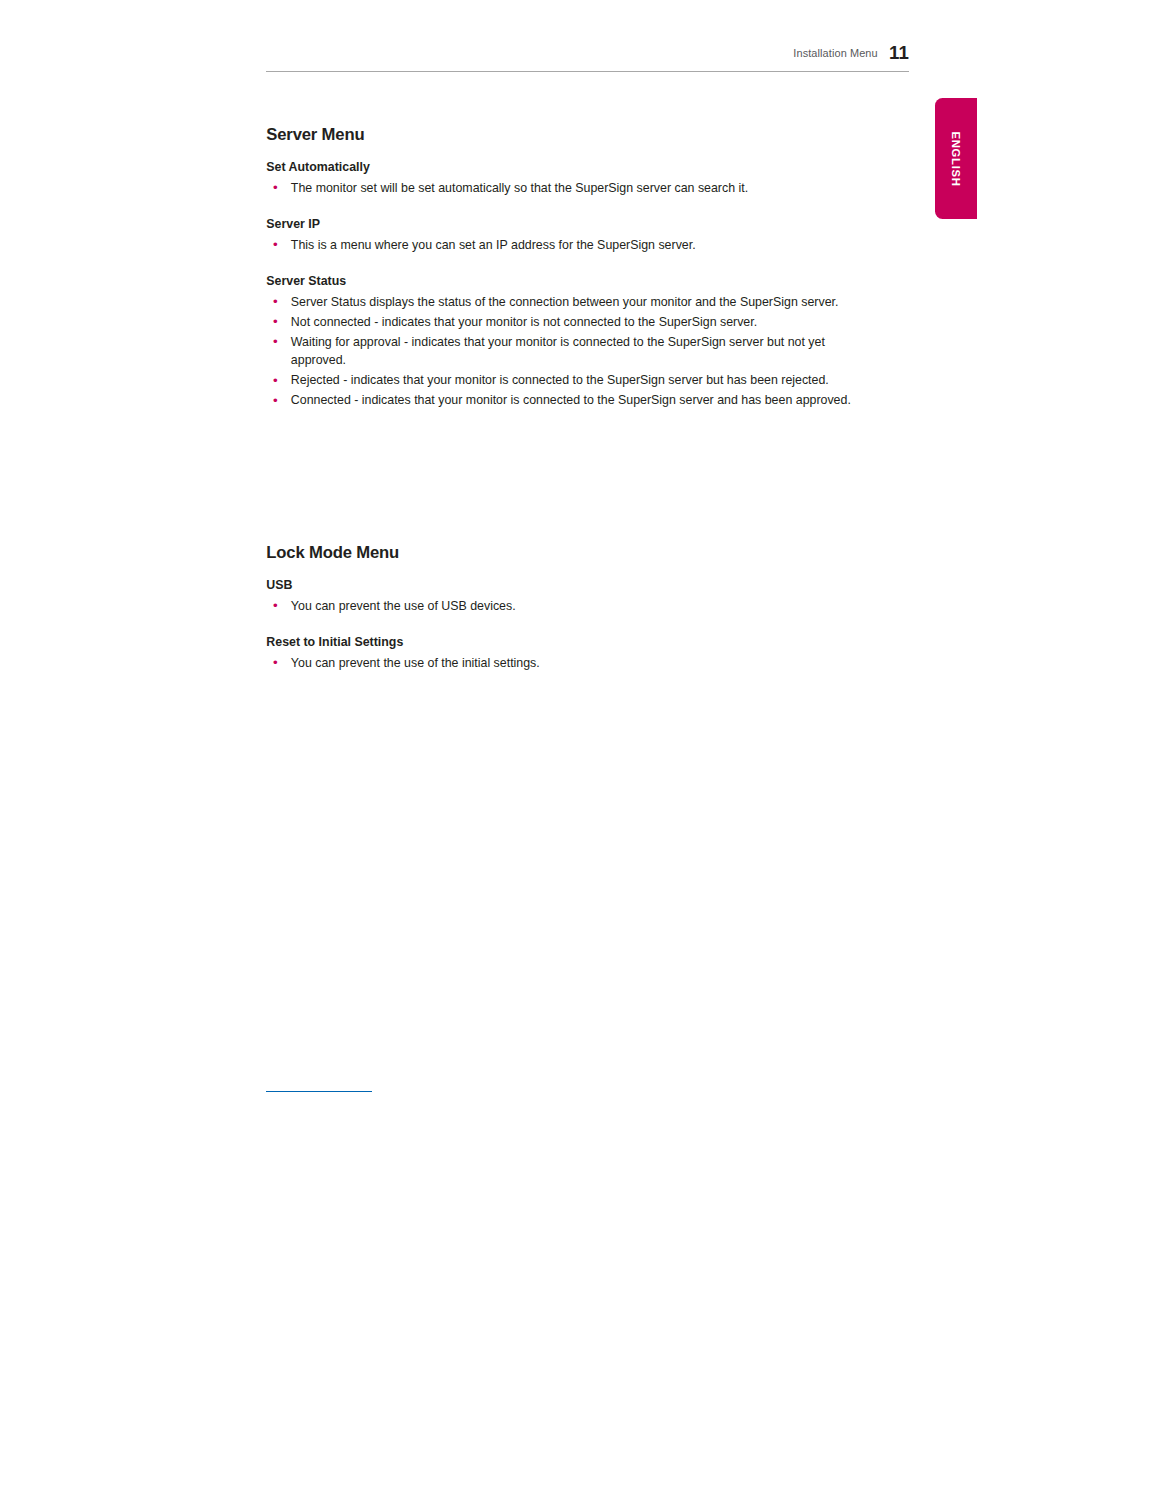Installation Menu 11
ENGLISH
Server Menu
Set Automatically
The monitor set will be set automatically so that the SuperSign server can search it.
Server IP
This is a menu where you can set an IP address for the SuperSign server.
Server Status
Server Status displays the status of the connection between your monitor and the SuperSign server.
Not connected - indicates that your monitor is not connected to the SuperSign server.
Waiting for approval - indicates that your monitor is connected to the SuperSign server but not yet approved.
Rejected - indicates that your monitor is connected to the SuperSign server but has been rejected.
Connected - indicates that your monitor is connected to the SuperSign server and has been approved.
Lock Mode Menu
USB
You can prevent the use of USB devices.
Reset to Initial Settings
You can prevent the use of the initial settings.